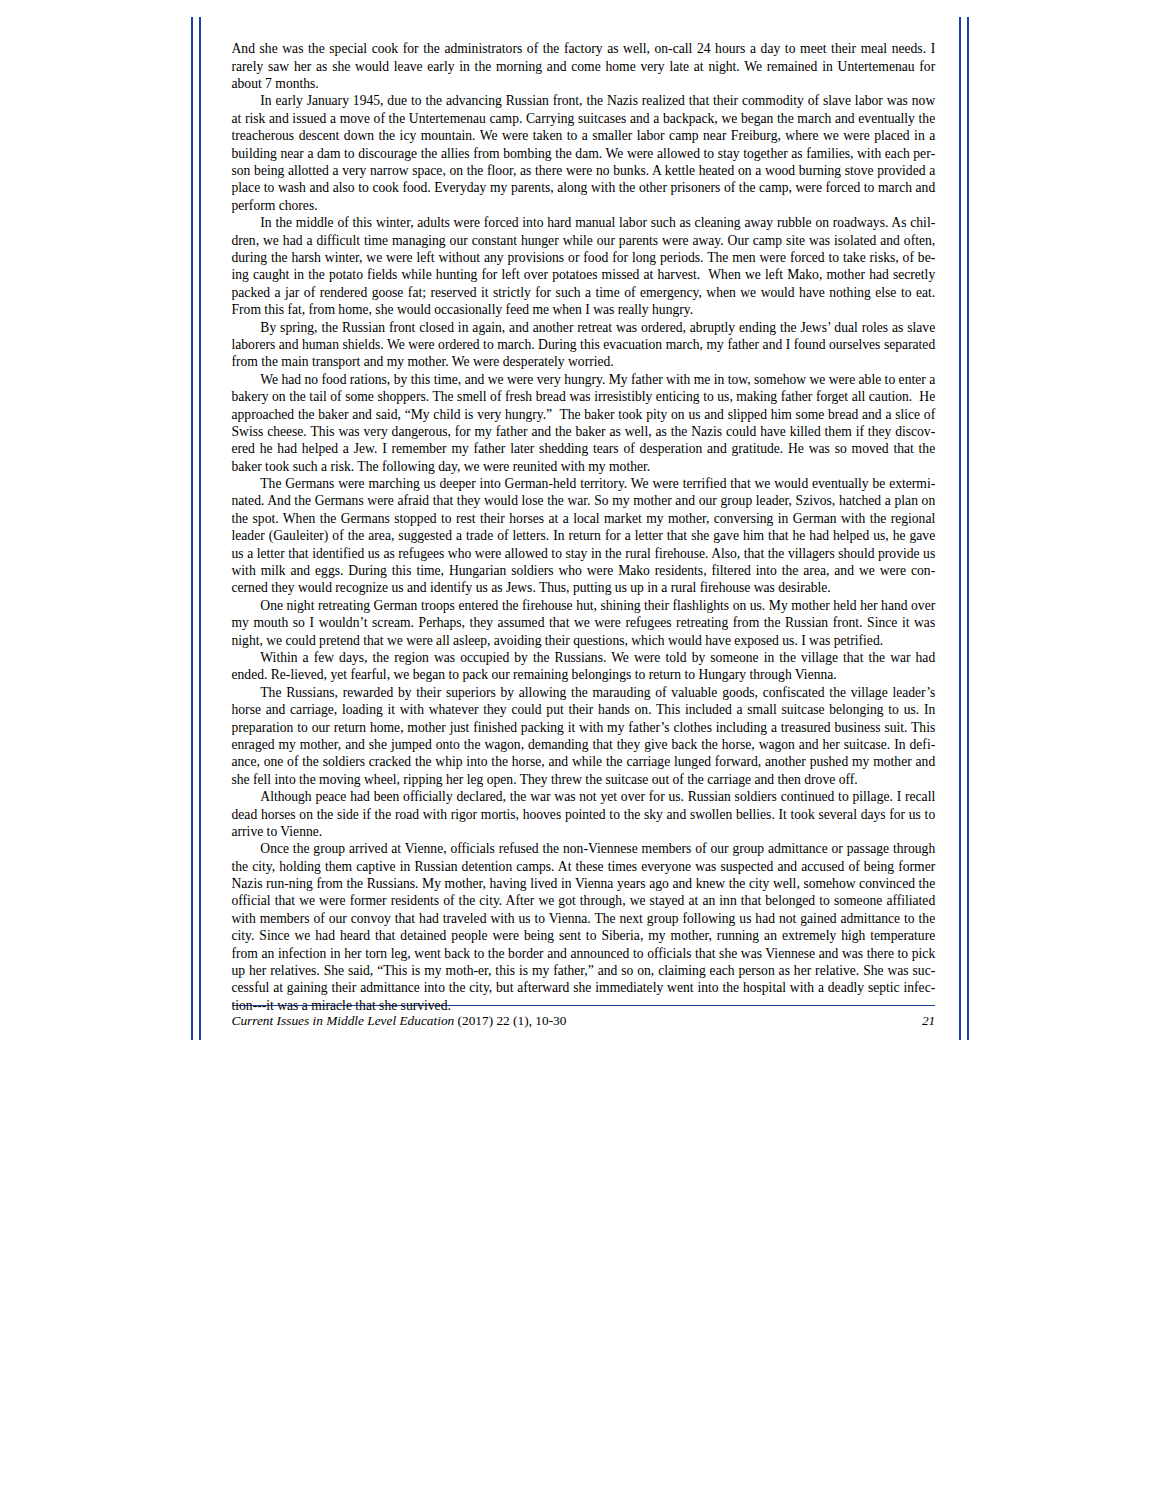And she was the special cook for the administrators of the factory as well, on-call 24 hours a day to meet their meal needs. I rarely saw her as she would leave early in the morning and come home very late at night. We remained in Untertemenau for about 7 months.
In early January 1945, due to the advancing Russian front, the Nazis realized that their commodity of slave labor was now at risk and issued a move of the Untertemenau camp. Carrying suitcases and a backpack, we began the march and eventually the treacherous descent down the icy mountain. We were taken to a smaller labor camp near Freiburg, where we were placed in a building near a dam to discourage the allies from bombing the dam. We were allowed to stay together as families, with each person being allotted a very narrow space, on the floor, as there were no bunks. A kettle heated on a wood burning stove provided a place to wash and also to cook food. Everyday my parents, along with the other prisoners of the camp, were forced to march and perform chores.
In the middle of this winter, adults were forced into hard manual labor such as cleaning away rubble on roadways. As children, we had a difficult time managing our constant hunger while our parents were away. Our camp site was isolated and often, during the harsh winter, we were left without any provisions or food for long periods. The men were forced to take risks, of being caught in the potato fields while hunting for left over potatoes missed at harvest. When we left Mako, mother had secretly packed a jar of rendered goose fat; reserved it strictly for such a time of emergency, when we would have nothing else to eat. From this fat, from home, she would occasionally feed me when I was really hungry.
By spring, the Russian front closed in again, and another retreat was ordered, abruptly ending the Jews’ dual roles as slave laborers and human shields. We were ordered to march. During this evacuation march, my father and I found ourselves separated from the main transport and my mother. We were desperately worried.
We had no food rations, by this time, and we were very hungry. My father with me in tow, somehow we were able to enter a bakery on the tail of some shoppers. The smell of fresh bread was irresistibly enticing to us, making father forget all caution. He approached the baker and said, “My child is very hungry.” The baker took pity on us and slipped him some bread and a slice of Swiss cheese. This was very dangerous, for my father and the baker as well, as the Nazis could have killed them if they discovered he had helped a Jew. I remember my father later shedding tears of desperation and gratitude. He was so moved that the baker took such a risk. The following day, we were reunited with my mother.
The Germans were marching us deeper into German-held territory. We were terrified that we would eventually be exterminated. And the Germans were afraid that they would lose the war. So my mother and our group leader, Szivos, hatched a plan on the spot. When the Germans stopped to rest their horses at a local market my mother, conversing in German with the regional leader (Gauleiter) of the area, suggested a trade of letters. In return for a letter that she gave him that he had helped us, he gave us a letter that identified us as refugees who were allowed to stay in the rural firehouse. Also, that the villagers should provide us with milk and eggs. During this time, Hungarian soldiers who were Mako residents, filtered into the area, and we were concerned they would recognize us and identify us as Jews. Thus, putting us up in a rural firehouse was desirable.
One night retreating German troops entered the firehouse hut, shining their flashlights on us. My mother held her hand over my mouth so I wouldn’t scream. Perhaps, they assumed that we were refugees retreating from the Russian front. Since it was night, we could pretend that we were all asleep, avoiding their questions, which would have exposed us. I was petrified.
Within a few days, the region was occupied by the Russians. We were told by someone in the village that the war had ended. Re-lieved, yet fearful, we began to pack our remaining belongings to return to Hungary through Vienna.
The Russians, rewarded by their superiors by allowing the marauding of valuable goods, confiscated the village leader’s horse and carriage, loading it with whatever they could put their hands on. This included a small suitcase belonging to us. In preparation to our return home, mother just finished packing it with my father’s clothes including a treasured business suit. This enraged my mother, and she jumped onto the wagon, demanding that they give back the horse, wagon and her suitcase. In defiance, one of the soldiers cracked the whip into the horse, and while the carriage lunged forward, another pushed my mother and she fell into the moving wheel, ripping her leg open. They threw the suitcase out of the carriage and then drove off.
Although peace had been officially declared, the war was not yet over for us. Russian soldiers continued to pillage. I recall dead horses on the side if the road with rigor mortis, hooves pointed to the sky and swollen bellies. It took several days for us to arrive to Vienne.
Once the group arrived at Vienne, officials refused the non-Viennese members of our group admittance or passage through the city, holding them captive in Russian detention camps. At these times everyone was suspected and accused of being former Nazis run-ning from the Russians. My mother, having lived in Vienna years ago and knew the city well, somehow convinced the official that we were former residents of the city. After we got through, we stayed at an inn that belonged to someone affiliated with members of our convoy that had traveled with us to Vienna. The next group following us had not gained admittance to the city. Since we had heard that detained people were being sent to Siberia, my mother, running an extremely high temperature from an infection in her torn leg, went back to the border and announced to officials that she was Viennese and was there to pick up her relatives. She said, “This is my moth-er, this is my father,” and so on, claiming each person as her relative. She was successful at gaining their admittance into the city, but afterward she immediately went into the hospital with a deadly septic infection---it was a miracle that she survived.
Current Issues in Middle Level Education (2017) 22 (1), 10-30
21